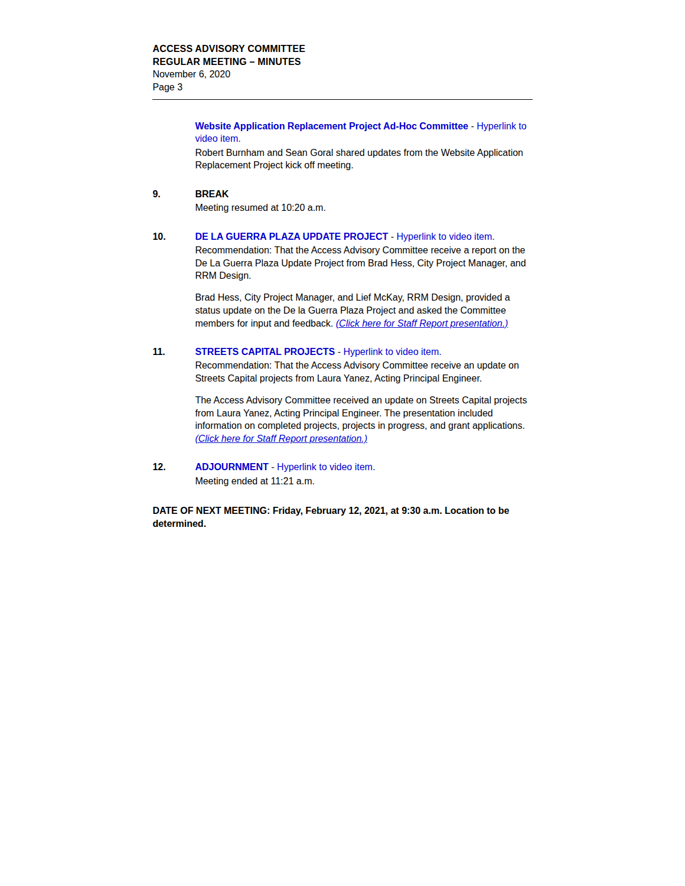ACCESS ADVISORY COMMITTEE
REGULAR MEETING – MINUTES
November 6, 2020
Page 3
Website Application Replacement Project Ad-Hoc Committee - Hyperlink to video item.
Robert Burnham and Sean Goral shared updates from the Website Application Replacement Project kick off meeting.
9.
BREAK
Meeting resumed at 10:20 a.m.
10.
DE LA GUERRA PLAZA UPDATE PROJECT - Hyperlink to video item.
Recommendation: That the Access Advisory Committee receive a report on the De La Guerra Plaza Update Project from Brad Hess, City Project Manager, and RRM Design.
Brad Hess, City Project Manager, and Lief McKay, RRM Design, provided a status update on the De la Guerra Plaza Project and asked the Committee members for input and feedback. (Click here for Staff Report presentation.)
11.
STREETS CAPITAL PROJECTS - Hyperlink to video item.
Recommendation: That the Access Advisory Committee receive an update on Streets Capital projects from Laura Yanez, Acting Principal Engineer.
The Access Advisory Committee received an update on Streets Capital projects from Laura Yanez, Acting Principal Engineer. The presentation included information on completed projects, projects in progress, and grant applications. (Click here for Staff Report presentation.)
12.
ADJOURNMENT - Hyperlink to video item.
Meeting ended at 11:21 a.m.
DATE OF NEXT MEETING: Friday, February 12, 2021, at 9:30 a.m. Location to be determined.